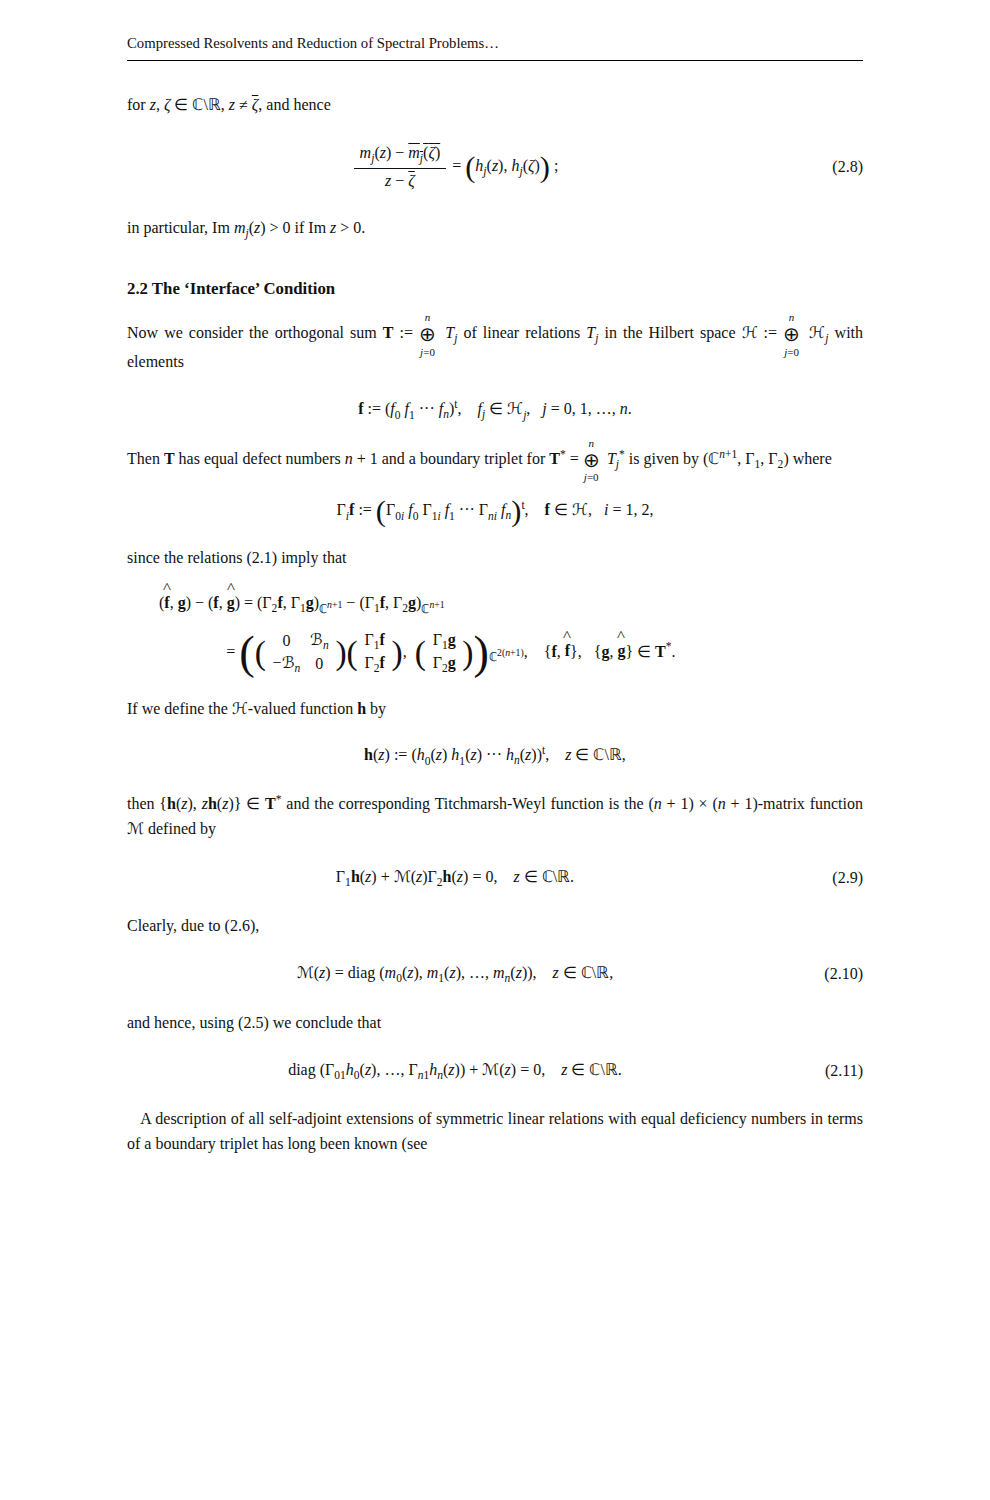Compressed Resolvents and Reduction of Spectral Problems…
for z, ζ ∈ ℂ\ℝ, z ≠ ζ, and hence
mj(z) − mj(ζ) z − ζ = (hj(z), hj(ζ)) ;
(2.8)
in particular, Im mj(z) > 0 if Im z > 0.
2.2 The ‘Interface’ Condition
Now we consider the orthogonal sum T := ⊕nj=0 Tj of linear relations Tj in the Hilbert space ℋ := ⊕nj=0 ℋj with elements
f := (f 0 f 1 ··· fn)t, fj ∈ ℋj, j = 0, 1, …, n.
Then T has equal defect numbers n + 1 and a boundary triplet for T* = ⊕nj=0 Tj* is given by (ℂn+1, Γ1, Γ2) where
Γif := (Γ0i f 0 Γ1i f 1 ··· Γni fn) t, f ∈ ℋ, i = 1, 2,
since the relations (2.1) imply that
(f, g) − (f, g) = (Γ2 f, Γ1 g)ℂn+1 − (Γ1 f, Γ2 g)ℂn+1
= ((
| 0 | ℬ n |
| −ℬ n | 0 |
)(
| Γ 1 f |
| Γ 2 f |
), (
| Γ 1 g |
| Γ 2 g |
)) ℂ2(n+1), {f, f}, {g, g} ∈ T*.
If we define the ℋ-valued function h by
h(z) := (h 0(z) h 1(z) ··· hn(z))t, z ∈ ℂ\ℝ,
then {h(z), zh(z)} ∈ T* and the corresponding Titchmarsh-Weyl function is the (n + 1) × (n + 1)-matrix function ℳ defined by
Γ1 h(z) + ℳ(z)Γ2 h(z) = 0, z ∈ ℂ\ℝ.
(2.9)
Clearly, due to (2.6),
ℳ(z) = diag (m 0(z), m 1(z), …, mn(z)), z ∈ ℂ\ℝ,
(2.10)
and hence, using (2.5) we conclude that
diag (Γ01 h 0(z), …, Γn1 hn(z)) + ℳ(z) = 0, z ∈ ℂ\ℝ.
(2.11)
A description of all self-adjoint extensions of symmetric linear relations with equal deficiency numbers in terms of a boundary triplet has long been known (see